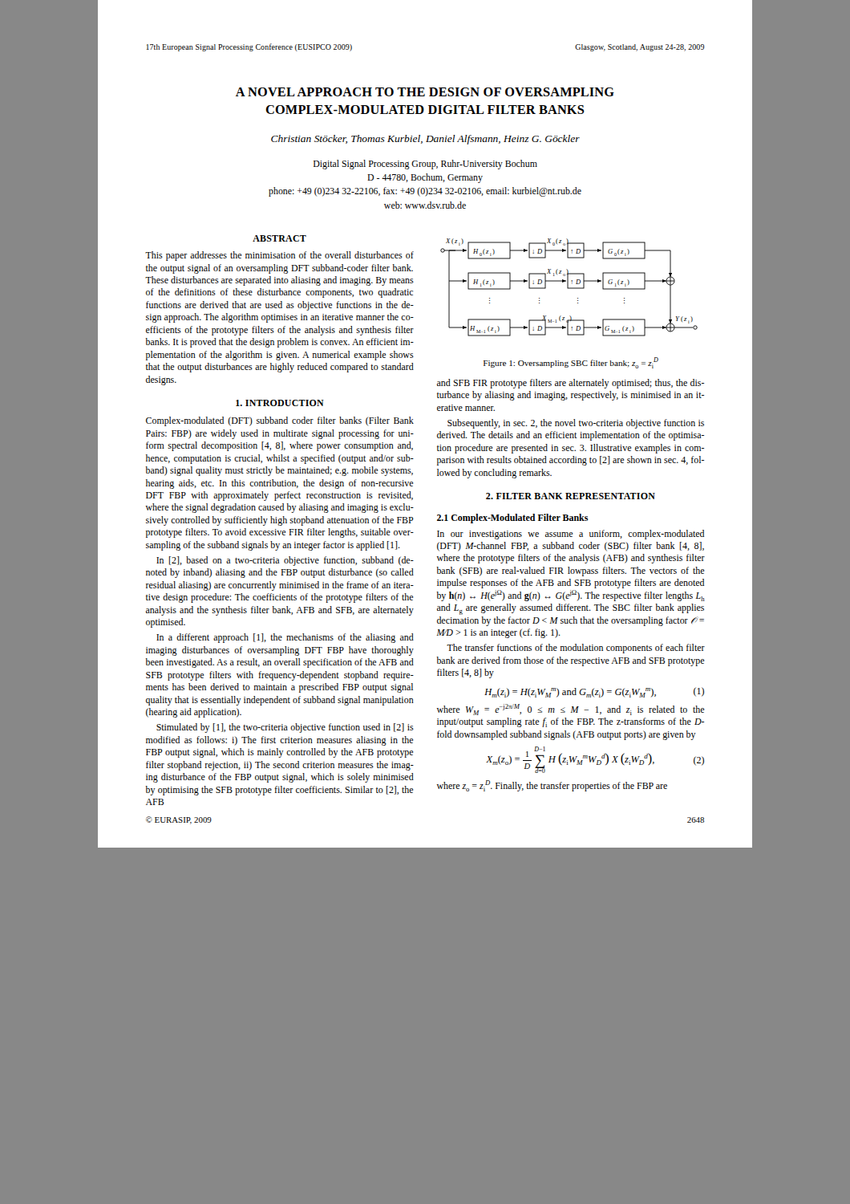17th European Signal Processing Conference (EUSIPCO 2009) Glasgow, Scotland, August 24-28, 2009
A NOVEL APPROACH TO THE DESIGN OF OVERSAMPLING
COMPLEX-MODULATED DIGITAL FILTER BANKS
Christian Stöcker, Thomas Kurbiel, Daniel Alfsmann, Heinz G. Göckler
Digital Signal Processing Group, Ruhr-University Bochum
D - 44780, Bochum, Germany
phone: +49 (0)234 32-22106, fax: +49 (0)234 32-02106, email: kurbiel@nt.rub.de
web: www.dsv.rub.de
ABSTRACT
This paper addresses the minimisation of the overall disturbances of the output signal of an oversampling DFT subband-coder filter bank. These disturbances are separated into aliasing and imaging. By means of the definitions of these disturbance components, two quadratic functions are derived that are used as objective functions in the design approach. The algorithm optimises in an iterative manner the coefficients of the prototype filters of the analysis and synthesis filter banks. It is proved that the design problem is convex. An efficient implementation of the algorithm is given. A numerical example shows that the output disturbances are highly reduced compared to standard designs.
1. INTRODUCTION
Complex-modulated (DFT) subband coder filter banks (Filter Bank Pairs: FBP) are widely used in multirate signal processing for uniform spectral decomposition [4, 8], where power consumption and, hence, computation is crucial, whilst a specified (output and/or subband) signal quality must strictly be maintained; e.g. mobile systems, hearing aids, etc. In this contribution, the design of non-recursive DFT FBP with approximately perfect reconstruction is revisited, where the signal degradation caused by aliasing and imaging is exclusively controlled by sufficiently high stopband attenuation of the FBP prototype filters. To avoid excessive FIR filter lengths, suitable oversampling of the subband signals by an integer factor is applied [1].
In [2], based on a two-criteria objective function, subband (denoted by inband) aliasing and the FBP output disturbance (so called residual aliasing) are concurrently minimised in the frame of an iterative design procedure: The coefficients of the prototype filters of the analysis and the synthesis filter bank, AFB and SFB, are alternately optimised.
In a different approach [1], the mechanisms of the aliasing and imaging disturbances of oversampling DFT FBP have thoroughly been investigated. As a result, an overall specification of the AFB and SFB prototype filters with frequency-dependent stopband requirements has been derived to maintain a prescribed FBP output signal quality that is essentially independent of subband signal manipulation (hearing aid application).
Stimulated by [1], the two-criteria objective function used in [2] is modified as follows: i) The first criterion measures aliasing in the FBP output signal, which is mainly controlled by the AFB prototype filter stopband rejection, ii) The second criterion measures the imaging disturbance of the FBP output signal, which is solely minimised by optimising the SFB prototype filter coefficients. Similar to [2], the AFB
X(zi) H0(zi) H1(zi) HM−1(zi) ↓D ↓D ↓D ↑D ↑D ↑D G0(zi) G1(zi) GM−1(zi) X0(zo) X1(zo) XM−1(zo) Y(zi) ⋮ ⋮ ⋮ ⋮
Figure 1: Oversampling SBC filter bank; zo = ziD
and SFB FIR prototype filters are alternately optimised; thus, the disturbance by aliasing and imaging, respectively, is minimised in an iterative manner.
Subsequently, in sec. 2, the novel two-criteria objective function is derived. The details and an efficient implementation of the optimisation procedure are presented in sec. 3. Illustrative examples in comparison with results obtained according to [2] are shown in sec. 4, followed by concluding remarks.
2. FILTER BANK REPRESENTATION
2.1 Complex-Modulated Filter Banks
In our investigations we assume a uniform, complex-modulated (DFT) M-channel FBP, a subband coder (SBC) filter bank [4, 8], where the prototype filters of the analysis (AFB) and synthesis filter bank (SFB) are real-valued FIR lowpass filters. The vectors of the impulse responses of the AFB and SFB prototype filters are denoted by h(n) ↔ H(ejΩ) and g(n) ↔ G(ejΩ). The respective filter lengths Lh and Lg are generally assumed different. The SBC filter bank applies decimation by the factor D < M such that the oversampling factor 𝒪 = M⁄D > 1 is an integer (cf. fig. 1).
The transfer functions of the modulation components of each filter bank are derived from those of the respective AFB and SFB prototype filters [4, 8] by
Hm(zi) = H(ziWMm) and Gm(zi) = G(ziWMm), (1)
where WM = e−j2π/M, 0 ≤ m ≤ M − 1, and zi is related to the input/output sampling rate fi of the FBP. The z-transforms of the D-fold downsampled subband signals (AFB output ports) are given by
Xm(zo) = 1 D D−1 ∑ d=0 H (ziWMmWDd) X (ziWDd), (2)
where zo = ziD. Finally, the transfer properties of the FBP are
© EURASIP, 2009 2648